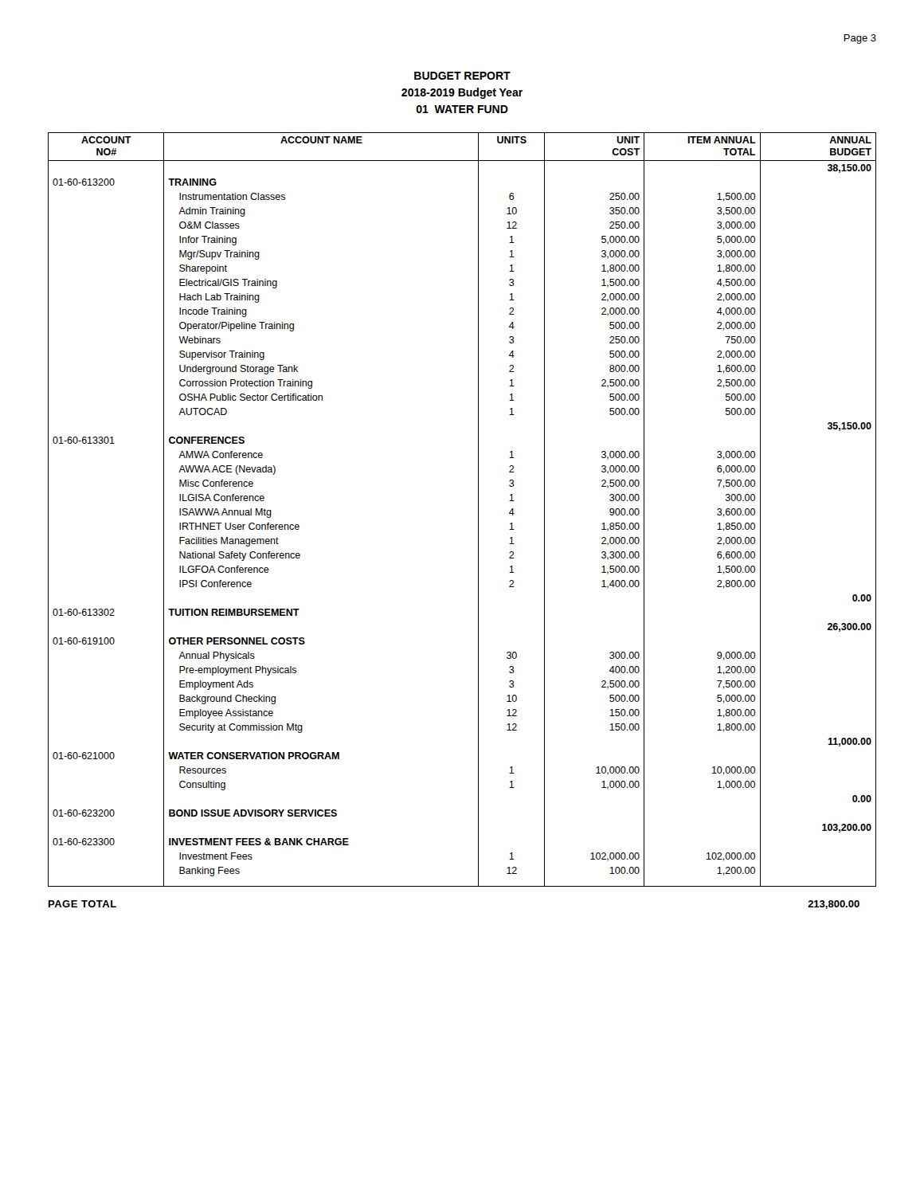Page 3
BUDGET REPORT
2018-2019 Budget Year
01 WATER FUND
| ACCOUNT NO# | ACCOUNT NAME | UNITS | UNIT COST | ITEM ANNUAL TOTAL | ANNUAL BUDGET |
| --- | --- | --- | --- | --- | --- |
| | | | | | 38,150.00 |
| 01-60-613200 | TRAINING | | | | |
| | Instrumentation Classes | 6 | 250.00 | 1,500.00 | |
| | Admin Training | 10 | 350.00 | 3,500.00 | |
| | O&M Classes | 12 | 250.00 | 3,000.00 | |
| | Infor Training | 1 | 5,000.00 | 5,000.00 | |
| | Mgr/Supv Training | 1 | 3,000.00 | 3,000.00 | |
| | Sharepoint | 1 | 1,800.00 | 1,800.00 | |
| | Electrical/GIS Training | 3 | 1,500.00 | 4,500.00 | |
| | Hach Lab Training | 1 | 2,000.00 | 2,000.00 | |
| | Incode Training | 2 | 2,000.00 | 4,000.00 | |
| | Operator/Pipeline Training | 4 | 500.00 | 2,000.00 | |
| | Webinars | 3 | 250.00 | 750.00 | |
| | Supervisor Training | 4 | 500.00 | 2,000.00 | |
| | Underground Storage Tank | 2 | 800.00 | 1,600.00 | |
| | Corrossion Protection Training | 1 | 2,500.00 | 2,500.00 | |
| | OSHA Public Sector Certification | 1 | 500.00 | 500.00 | |
| | AUTOCAD | 1 | 500.00 | 500.00 | |
| | | | | | 35,150.00 |
| 01-60-613301 | CONFERENCES | | | | |
| | AMWA Conference | 1 | 3,000.00 | 3,000.00 | |
| | AWWA ACE (Nevada) | 2 | 3,000.00 | 6,000.00 | |
| | Misc Conference | 3 | 2,500.00 | 7,500.00 | |
| | ILGISA Conference | 1 | 300.00 | 300.00 | |
| | ISAWWA Annual Mtg | 4 | 900.00 | 3,600.00 | |
| | IRTHNET User Conference | 1 | 1,850.00 | 1,850.00 | |
| | Facilities Management | 1 | 2,000.00 | 2,000.00 | |
| | National Safety Conference | 2 | 3,300.00 | 6,600.00 | |
| | ILGFOA Conference | 1 | 1,500.00 | 1,500.00 | |
| | IPSI Conference | 2 | 1,400.00 | 2,800.00 | |
| | | | | | 0.00 |
| 01-60-613302 | TUITION REIMBURSEMENT | | | | |
| | | | | | 26,300.00 |
| 01-60-619100 | OTHER PERSONNEL COSTS | | | | |
| | Annual Physicals | 30 | 300.00 | 9,000.00 | |
| | Pre-employment Physicals | 3 | 400.00 | 1,200.00 | |
| | Employment Ads | 3 | 2,500.00 | 7,500.00 | |
| | Background Checking | 10 | 500.00 | 5,000.00 | |
| | Employee Assistance | 12 | 150.00 | 1,800.00 | |
| | Security at Commission Mtg | 12 | 150.00 | 1,800.00 | |
| | | | | | 11,000.00 |
| 01-60-621000 | WATER CONSERVATION PROGRAM | | | | |
| | Resources | 1 | 10,000.00 | 10,000.00 | |
| | Consulting | 1 | 1,000.00 | 1,000.00 | |
| | | | | | 0.00 |
| 01-60-623200 | BOND ISSUE ADVISORY SERVICES | | | | |
| | | | | | 103,200.00 |
| 01-60-623300 | INVESTMENT FEES & BANK CHARGE | | | | |
| | Investment Fees | 1 | 102,000.00 | 102,000.00 | |
| | Banking Fees | 12 | 100.00 | 1,200.00 | |
PAGE TOTAL 213,800.00